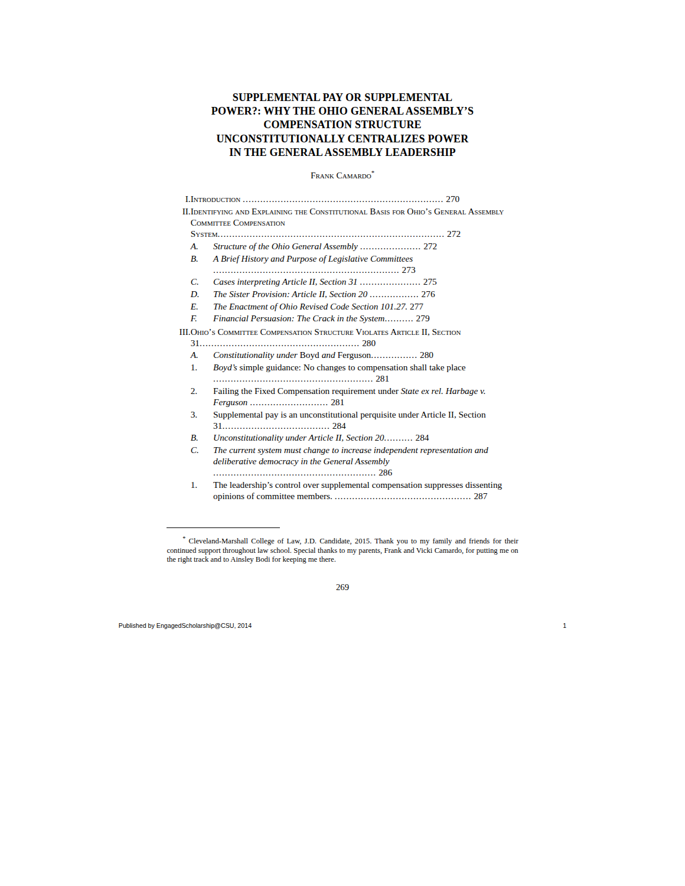Supplemental Pay or Supplemental
Power?: Why the Ohio General Assembly’s
Compensation Structure
Unconstitutionally Centralizes Power
in the General Assembly Leadership
Frank Camardo*
| I. | Introduction ..................................................................... 270 |
| II. | Identifying and Explaining the Constitutional Basis for Ohio’s General Assembly Committee Compensation System .............................................................................. 272 |
| | / A. / Structure of the Ohio General Assembly ..................... 272 / / B. / A Brief History and Purpose of Legislative Committees ................................................................ 273 / / C. / Cases interpreting Article II, Section 31 ..................... 275 / / D. / The Sister Provision: Article II, Section 20 ................. 276 / / E. / The Enactment of Ohio Revised Code Section 101.27. 277 / / F. / Financial Persuasion: The Crack in the System .......... 279 / |
| III. | Ohio’s Committee Compensation Structure Violates Article II, Section 31 ....................................................... 280 |
| | / A. / Constitutionality under Boyd and Ferguson ................ 280 / / 1. / Boyd’s simple guidance: No changes to compensation shall take place ....................................................... 281 / / 2. / Failing the Fixed Compensation requirement under State ex rel. Harbage v. Ferguson ........................... 281 / / 3. / Supplemental pay is an unconstitutional perquisite under Article II, Section 31 ..................................... 284 / / B. / Unconstitutionality under Article II, Section 20 .......... 284 / / C. / The current system must change to increase independent representation and deliberative democracy in the General Assembly ........................................................ 286 / / 1. / The leadership’s control over supplemental compensation suppresses dissenting opinions of committee members. ............................................... 287 / |
* Cleveland-Marshall College of Law, J.D. Candidate, 2015. Thank you to my family and friends for their continued support throughout law school. Special thanks to my parents, Frank and Vicki Camardo, for putting me on the right track and to Ainsley Bodi for keeping me there.
269
Published by EngagedScholarship@CSU, 2014 1